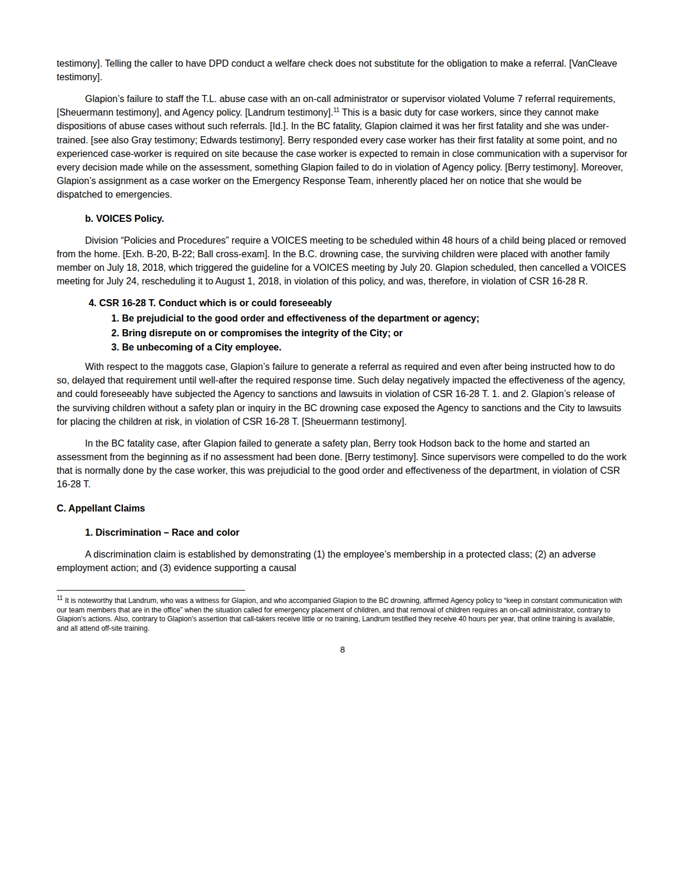testimony]. Telling the caller to have DPD conduct a welfare check does not substitute for the obligation to make a referral. [VanCleave testimony].
Glapion’s failure to staff the T.L. abuse case with an on-call administrator or supervisor violated Volume 7 referral requirements, [Sheuermann testimony], and Agency policy. [Landrum testimony].11 This is a basic duty for case workers, since they cannot make dispositions of abuse cases without such referrals. [Id.]. In the BC fatality, Glapion claimed it was her first fatality and she was under-trained. [see also Gray testimony; Edwards testimony]. Berry responded every case worker has their first fatality at some point, and no experienced case-worker is required on site because the case worker is expected to remain in close communication with a supervisor for every decision made while on the assessment, something Glapion failed to do in violation of Agency policy. [Berry testimony]. Moreover, Glapion’s assignment as a case worker on the Emergency Response Team, inherently placed her on notice that she would be dispatched to emergencies.
b. VOICES Policy.
Division “Policies and Procedures” require a VOICES meeting to be scheduled within 48 hours of a child being placed or removed from the home. [Exh. B-20, B-22; Ball cross-exam]. In the B.C. drowning case, the surviving children were placed with another family member on July 18, 2018, which triggered the guideline for a VOICES meeting by July 20. Glapion scheduled, then cancelled a VOICES meeting for July 24, rescheduling it to August 1, 2018, in violation of this policy, and was, therefore, in violation of CSR 16-28 R.
CSR 16-28 T. Conduct which is or could foreseeably
Be prejudicial to the good order and effectiveness of the department or agency;
Bring disrepute on or compromises the integrity of the City; or
Be unbecoming of a City employee.
With respect to the maggots case, Glapion’s failure to generate a referral as required and even after being instructed how to do so, delayed that requirement until well-after the required response time. Such delay negatively impacted the effectiveness of the agency, and could foreseeably have subjected the Agency to sanctions and lawsuits in violation of CSR 16-28 T. 1. and 2. Glapion’s release of the surviving children without a safety plan or inquiry in the BC drowning case exposed the Agency to sanctions and the City to lawsuits for placing the children at risk, in violation of CSR 16-28 T. [Sheuermann testimony].
In the BC fatality case, after Glapion failed to generate a safety plan, Berry took Hodson back to the home and started an assessment from the beginning as if no assessment had been done. [Berry testimony]. Since supervisors were compelled to do the work that is normally done by the case worker, this was prejudicial to the good order and effectiveness of the department, in violation of CSR 16-28 T.
C. Appellant Claims
1. Discrimination – Race and color
A discrimination claim is established by demonstrating (1) the employee’s membership in a protected class; (2) an adverse employment action; and (3) evidence supporting a causal
11 It is noteworthy that Landrum, who was a witness for Glapion, and who accompanied Glapion to the BC drowning, affirmed Agency policy to “keep in constant communication with our team members that are in the office” when the situation called for emergency placement of children, and that removal of children requires an on-call administrator, contrary to Glapion’s actions. Also, contrary to Glapion’s assertion that call-takers receive little or no training, Landrum testified they receive 40 hours per year, that online training is available, and all attend off-site training.
8